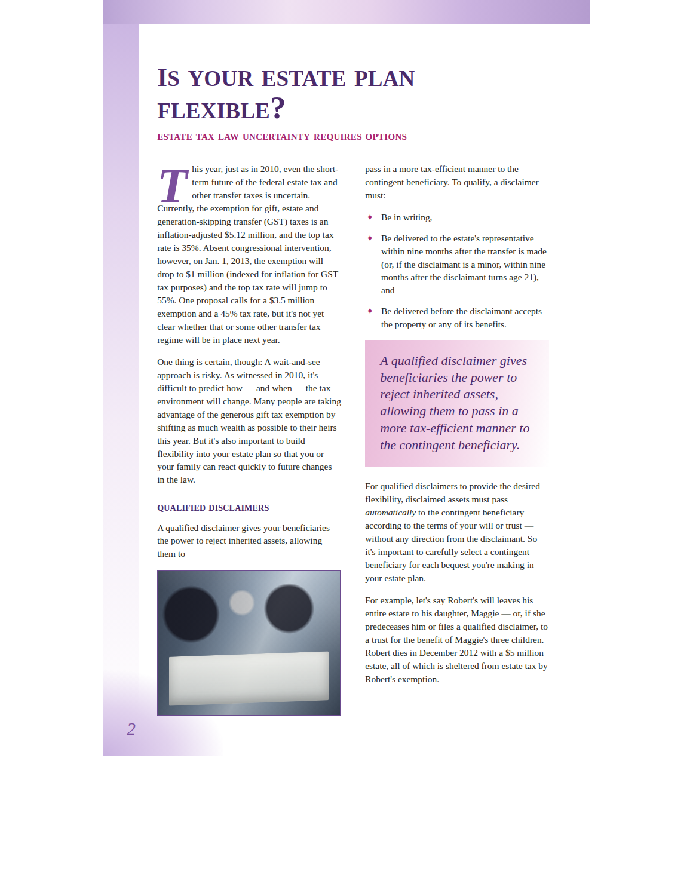Is your estate plan flexible?
Estate tax law uncertainty requires options
This year, just as in 2010, even the short-term future of the federal estate tax and other transfer taxes is uncertain. Currently, the exemption for gift, estate and generation-skipping transfer (GST) taxes is an inflation-adjusted $5.12 million, and the top tax rate is 35%. Absent congressional intervention, however, on Jan. 1, 2013, the exemption will drop to $1 million (indexed for inflation for GST tax purposes) and the top tax rate will jump to 55%. One proposal calls for a $3.5 million exemption and a 45% tax rate, but it's not yet clear whether that or some other transfer tax regime will be in place next year.
One thing is certain, though: A wait-and-see approach is risky. As witnessed in 2010, it's difficult to predict how — and when — the tax environment will change. Many people are taking advantage of the generous gift tax exemption by shifting as much wealth as possible to their heirs this year. But it's also important to build flexibility into your estate plan so that you or your family can react quickly to future changes in the law.
Qualified disclaimers
A qualified disclaimer gives your beneficiaries the power to reject inherited assets, allowing them to
pass in a more tax-efficient manner to the contingent beneficiary. To qualify, a disclaimer must:
Be in writing,
Be delivered to the estate's representative within nine months after the transfer is made (or, if the disclaimant is a minor, within nine months after the disclaimant turns age 21), and
Be delivered before the disclaimant accepts the property or any of its benefits.
A qualified disclaimer gives beneficiaries the power to reject inherited assets, allowing them to pass in a more tax-efficient manner to the contingent beneficiary.
For qualified disclaimers to provide the desired flexibility, disclaimed assets must pass automatically to the contingent beneficiary according to the terms of your will or trust — without any direction from the disclaimant. So it's important to carefully select a contingent beneficiary for each bequest you're making in your estate plan.
For example, let's say Robert's will leaves his entire estate to his daughter, Maggie — or, if she predeceases him or files a qualified disclaimer, to a trust for the benefit of Maggie's three children. Robert dies in December 2012 with a $5 million estate, all of which is sheltered from estate tax by Robert's exemption.
2